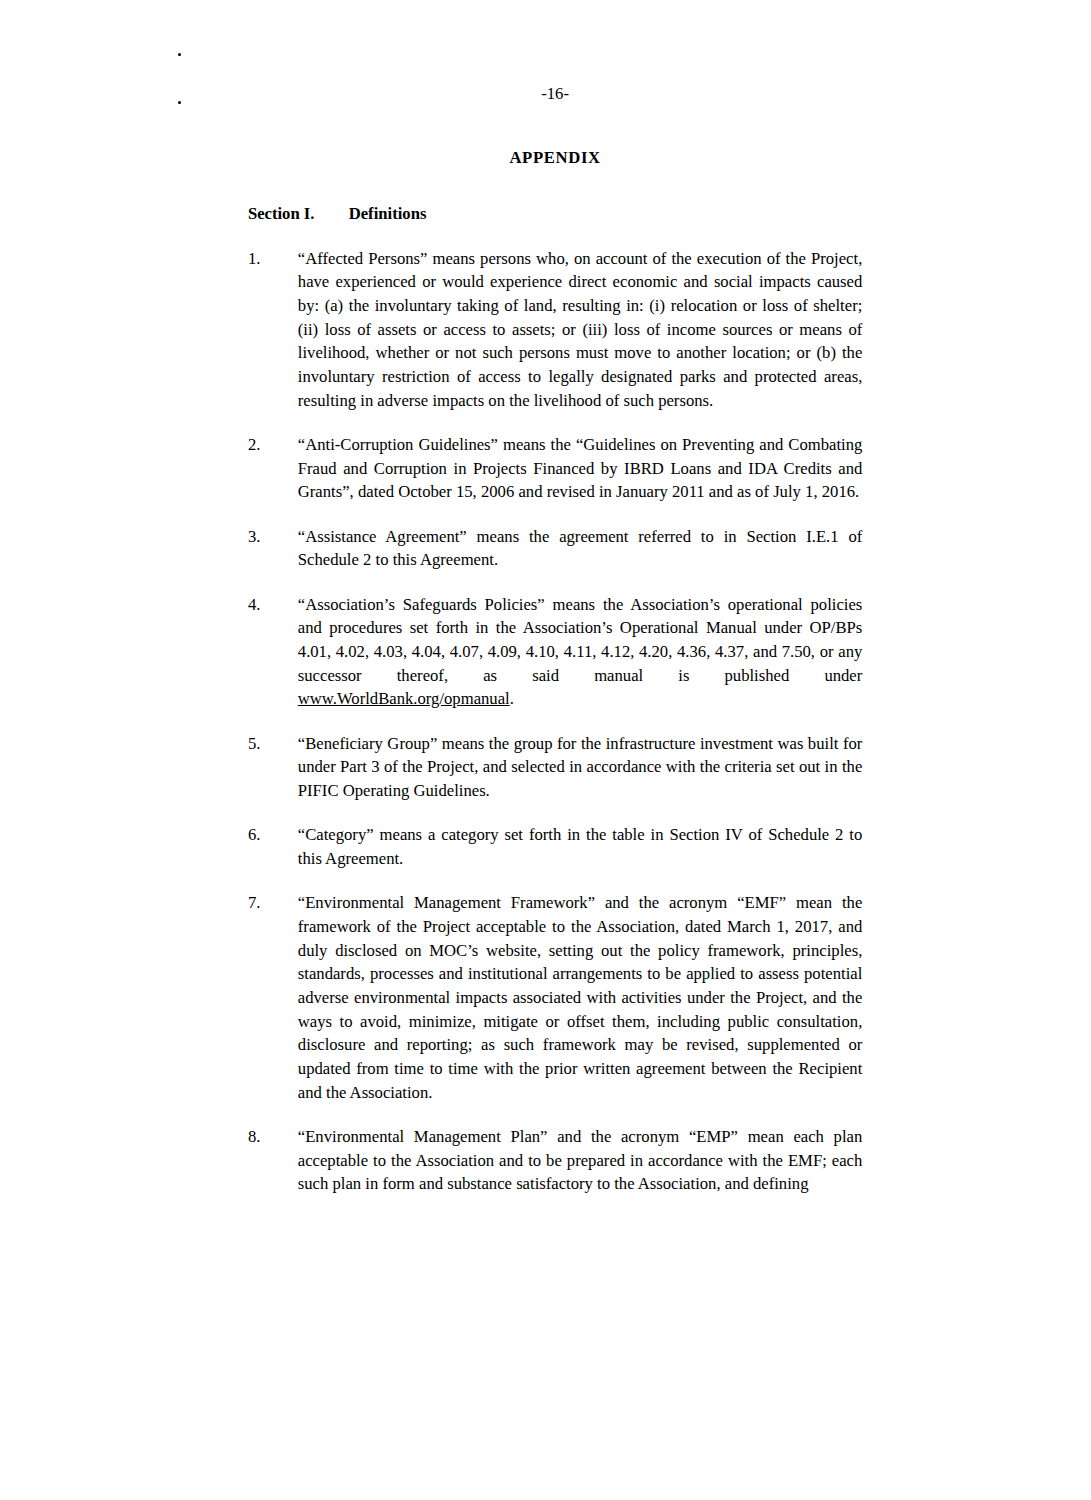-16-
APPENDIX
Section I. Definitions
“Affected Persons” means persons who, on account of the execution of the Project, have experienced or would experience direct economic and social impacts caused by: (a) the involuntary taking of land, resulting in: (i) relocation or loss of shelter; (ii) loss of assets or access to assets; or (iii) loss of income sources or means of livelihood, whether or not such persons must move to another location; or (b) the involuntary restriction of access to legally designated parks and protected areas, resulting in adverse impacts on the livelihood of such persons.
“Anti-Corruption Guidelines” means the “Guidelines on Preventing and Combating Fraud and Corruption in Projects Financed by IBRD Loans and IDA Credits and Grants”, dated October 15, 2006 and revised in January 2011 and as of July 1, 2016.
“Assistance Agreement” means the agreement referred to in Section I.E.1 of Schedule 2 to this Agreement.
“Association’s Safeguards Policies” means the Association’s operational policies and procedures set forth in the Association’s Operational Manual under OP/BPs 4.01, 4.02, 4.03, 4.04, 4.07, 4.09, 4.10, 4.11, 4.12, 4.20, 4.36, 4.37, and 7.50, or any successor thereof, as said manual is published under www.WorldBank.org/opmanual.
“Beneficiary Group” means the group for the infrastructure investment was built for under Part 3 of the Project, and selected in accordance with the criteria set out in the PIFIC Operating Guidelines.
“Category” means a category set forth in the table in Section IV of Schedule 2 to this Agreement.
“Environmental Management Framework” and the acronym “EMF” mean the framework of the Project acceptable to the Association, dated March 1, 2017, and duly disclosed on MOC’s website, setting out the policy framework, principles, standards, processes and institutional arrangements to be applied to assess potential adverse environmental impacts associated with activities under the Project, and the ways to avoid, minimize, mitigate or offset them, including public consultation, disclosure and reporting; as such framework may be revised, supplemented or updated from time to time with the prior written agreement between the Recipient and the Association.
“Environmental Management Plan” and the acronym “EMP” mean each plan acceptable to the Association and to be prepared in accordance with the EMF; each such plan in form and substance satisfactory to the Association, and defining